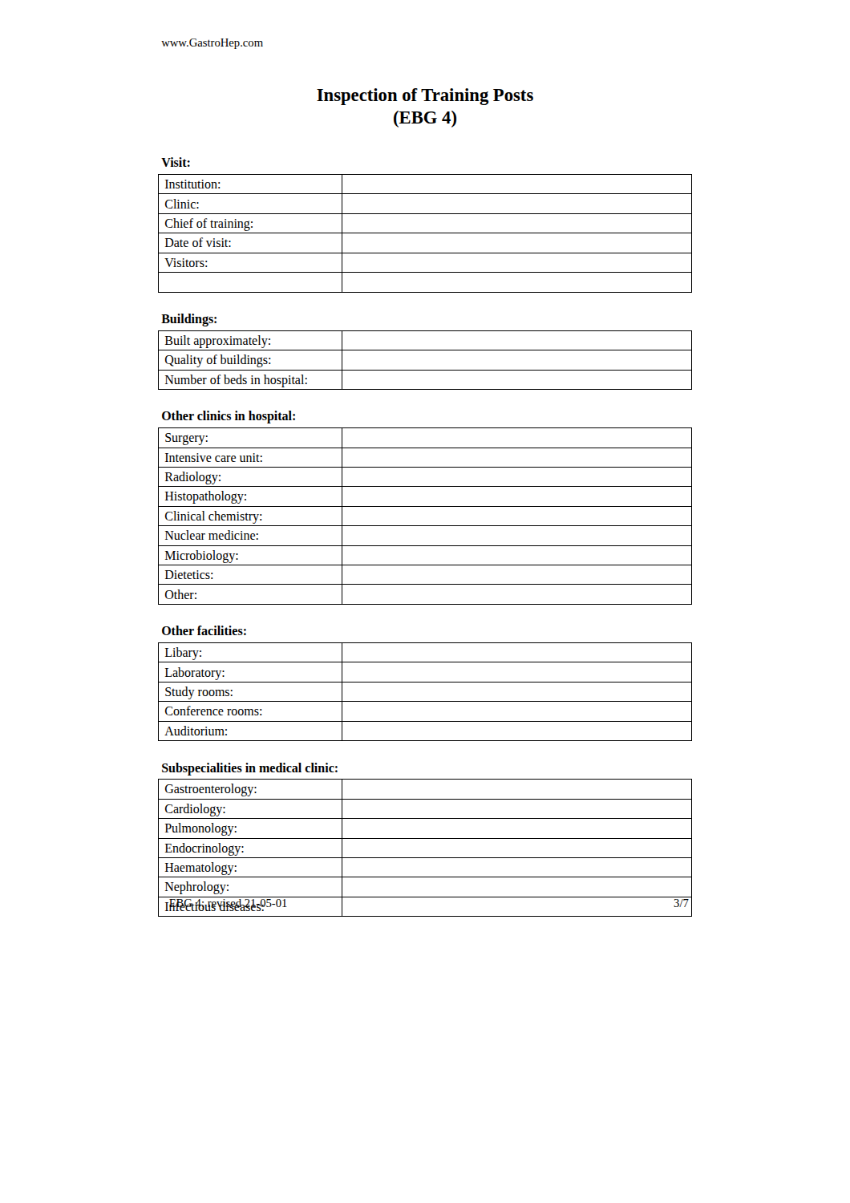www.GastroHep.com
Inspection of Training Posts
(EBG 4)
Visit:
| Institution: | |
| Clinic: | |
| Chief of training: | |
| Date of visit: | |
| Visitors: | |
Buildings:
| Built approximately: | |
| Quality of buildings: | |
| Number of beds in hospital: | |
Other clinics in hospital:
| Surgery: | |
| Intensive care unit: | |
| Radiology: | |
| Histopathology: | |
| Clinical chemistry: | |
| Nuclear medicine: | |
| Microbiology: | |
| Dietetics: | |
| Other: | |
Other facilities:
| Libary: | |
| Laboratory: | |
| Study rooms: | |
| Conference rooms: | |
| Auditorium: | |
Subspecialities in medical clinic:
| Gastroenterology: | |
| Cardiology: | |
| Pulmonology: | |
| Endocrinology: | |
| Haematology: | |
| Nephrology: | |
| Infectious diseases: | |
EBG 4; revised 21-05-01 3/7